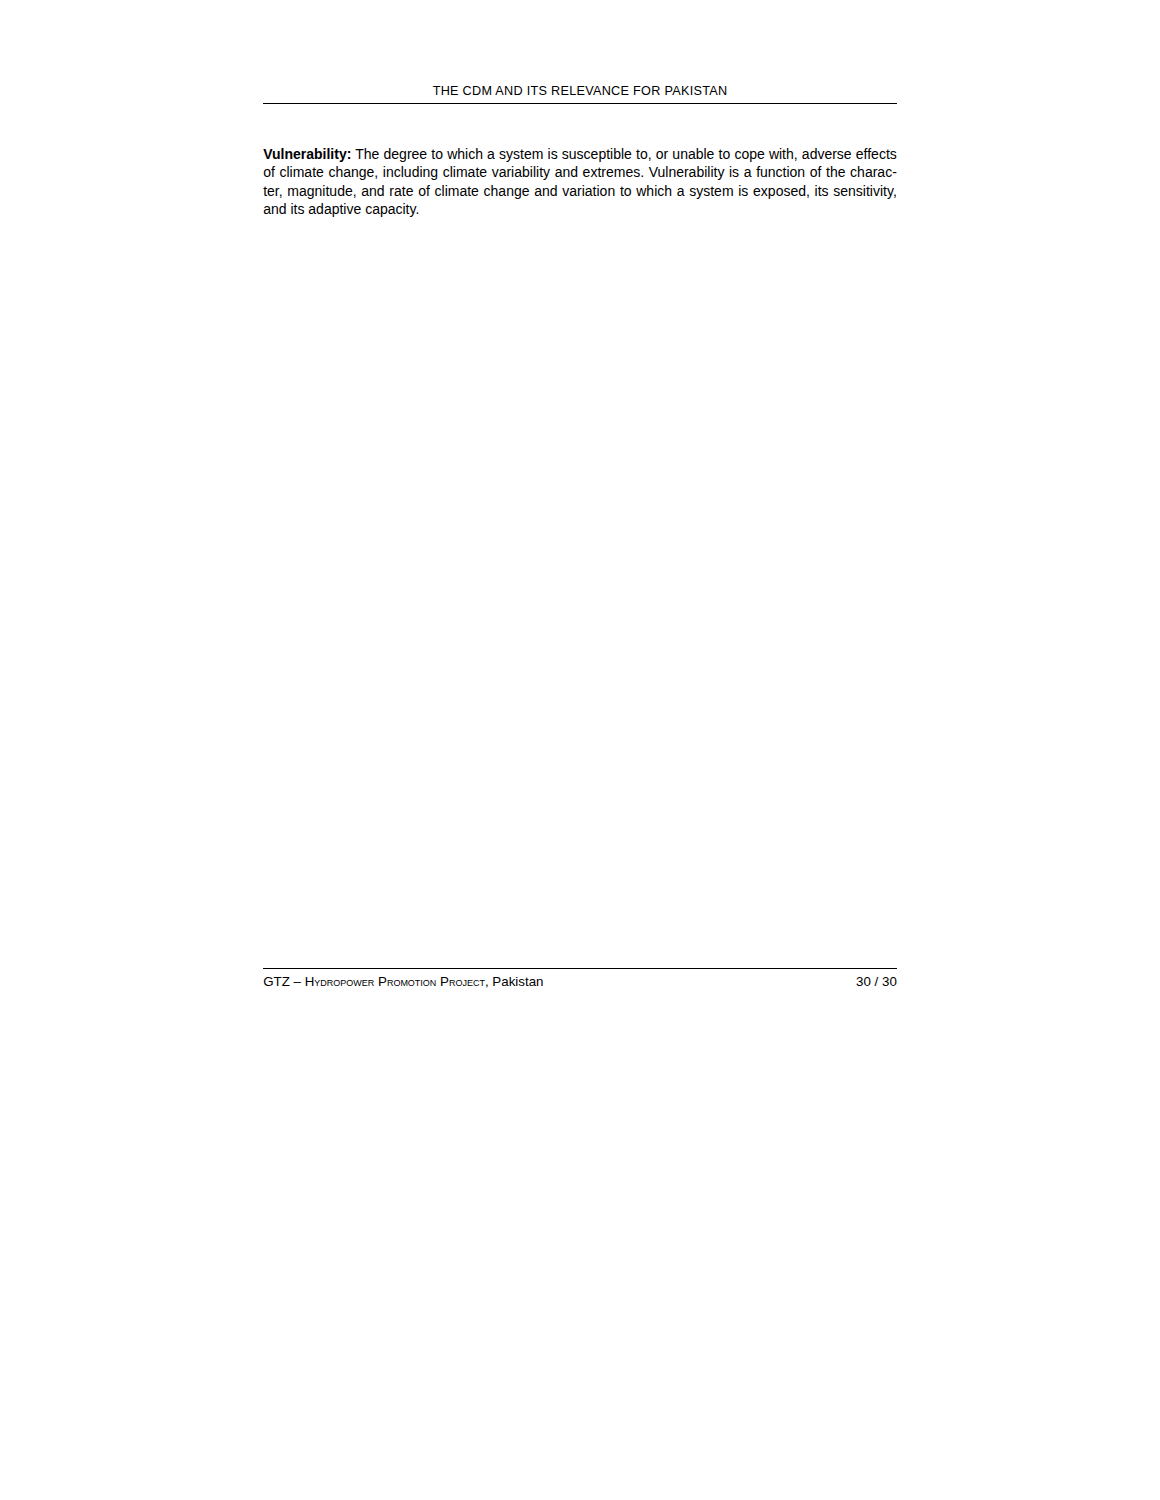The CDM and its Relevance for Pakistan
Vulnerability: The degree to which a system is susceptible to, or unable to cope with, adverse effects of climate change, including climate variability and extremes. Vulnerability is a function of the character, magnitude, and rate of climate change and variation to which a system is exposed, its sensitivity, and its adaptive capacity.
GTZ – Hydropower Promotion Project, Pakistan 30 / 30